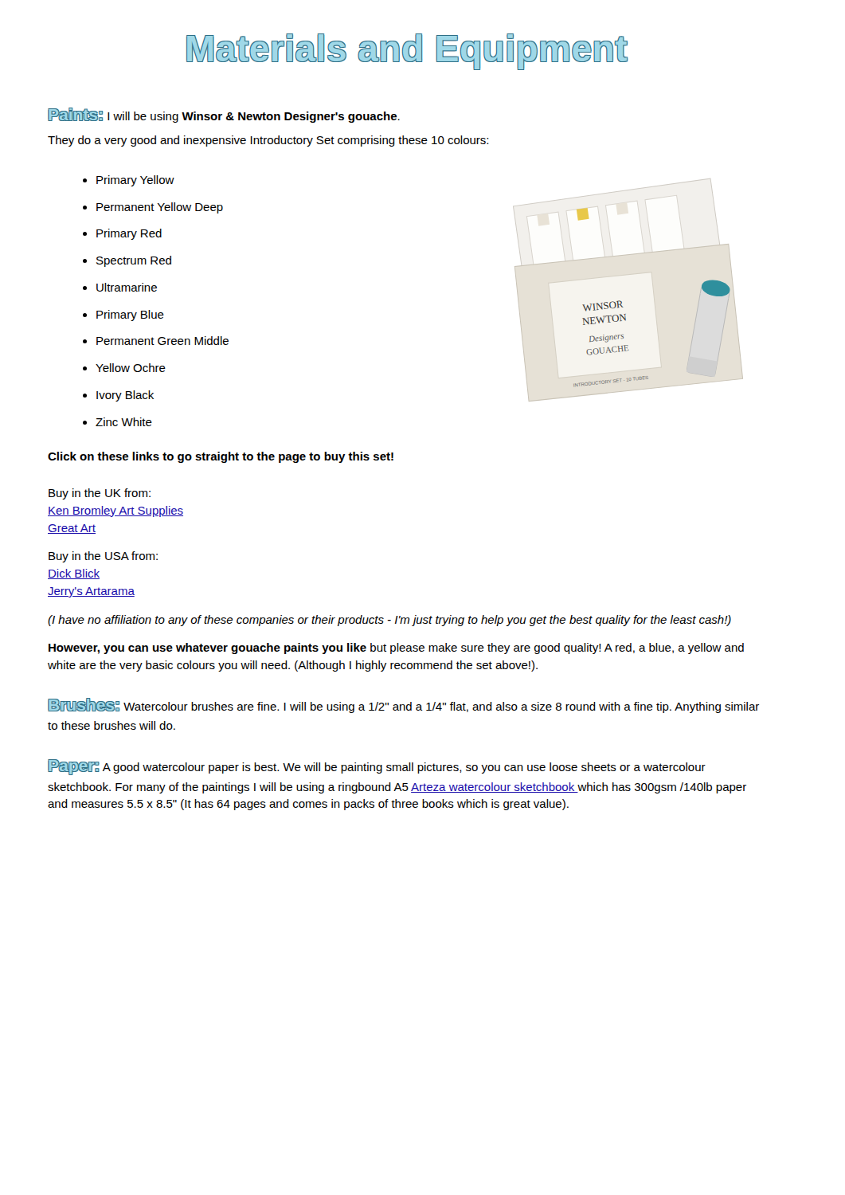Materials and Equipment
Paints: I will be using Winsor & Newton Designer's gouache.
They do a very good and inexpensive Introductory Set comprising these 10 colours:
Primary Yellow
Permanent Yellow Deep
Primary Red
Spectrum Red
Ultramarine
Primary Blue
Permanent Green Middle
Yellow Ochre
Ivory Black
Zinc White
Click on these links to go straight to the page to buy this set!
Buy in the UK from:
Ken Bromley Art Supplies Great Art
Buy in the USA from:
Dick Blick Jerry's Artarama
(I have no affiliation to any of these companies or their products - I'm just trying to help you get the best quality for the least cash!)
However, you can use whatever gouache paints you like but please make sure they are good quality! A red, a blue, a yellow and white are the very basic colours you will need. (Although I highly recommend the set above!).
Brushes: Watercolour brushes are fine. I will be using a 1/2" and a 1/4" flat, and also a size 8 round with a fine tip. Anything similar to these brushes will do.
Paper: A good watercolour paper is best. We will be painting small pictures, so you can use loose sheets or a watercolour sketchbook. For many of the paintings I will be using a ringbound A5 Arteza watercolour sketchbook which has 300gsm /140lb paper and measures 5.5 x 8.5" (It has 64 pages and comes in packs of three books which is great value).